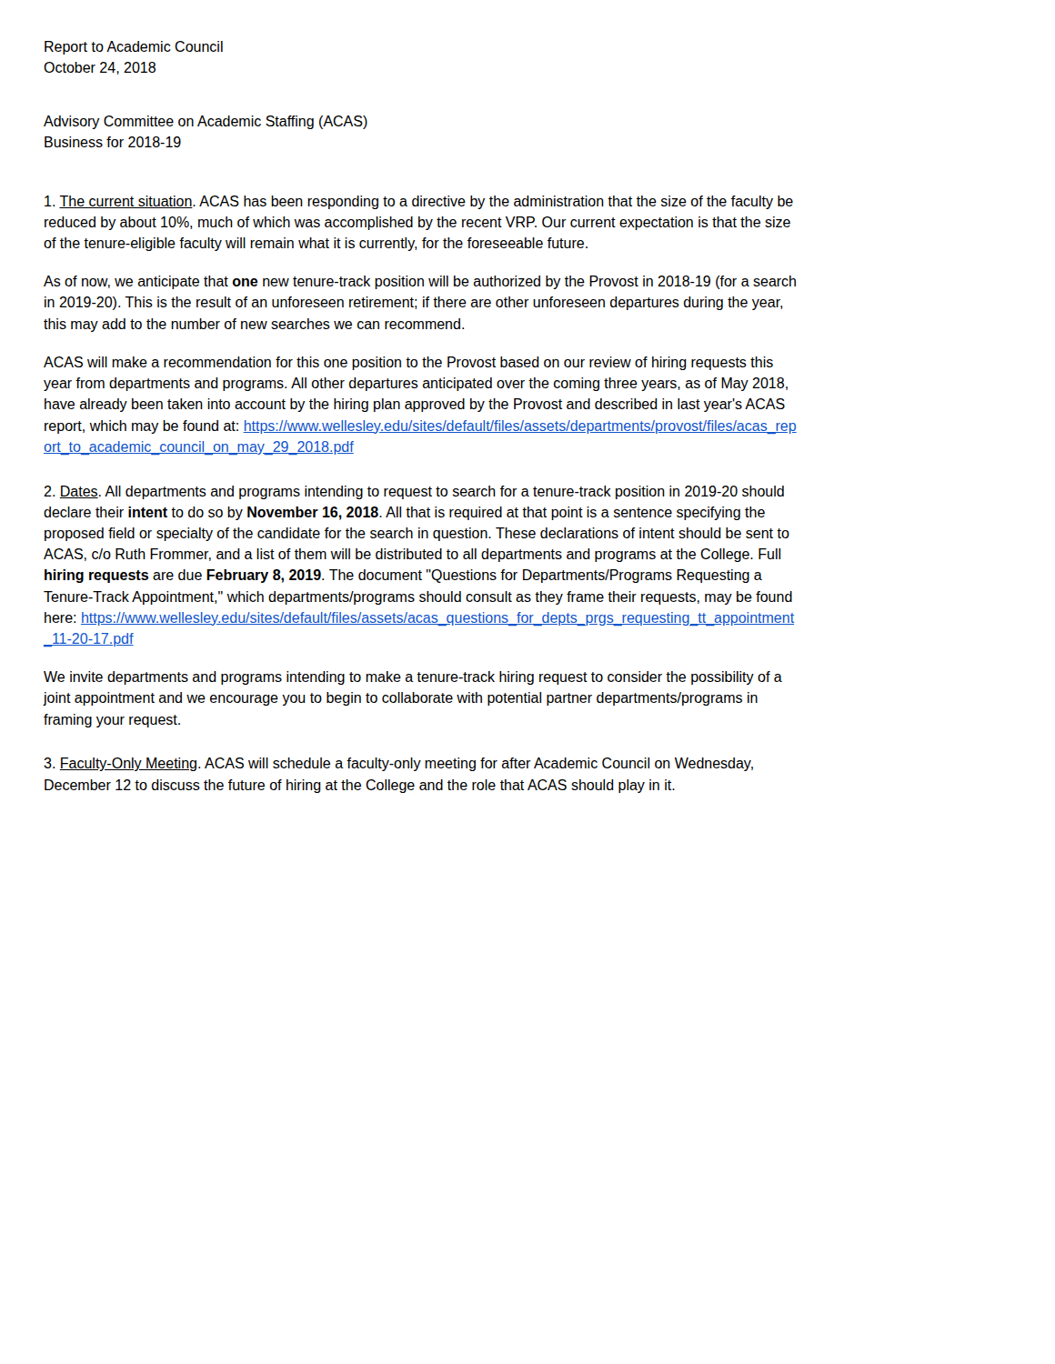Report to Academic Council
October 24, 2018
Advisory Committee on Academic Staffing (ACAS)
Business for 2018-19
1. The current situation. ACAS has been responding to a directive by the administration that the size of the faculty be reduced by about 10%, much of which was accomplished by the recent VRP. Our current expectation is that the size of the tenure-eligible faculty will remain what it is currently, for the foreseeable future.
As of now, we anticipate that one new tenure-track position will be authorized by the Provost in 2018-19 (for a search in 2019-20). This is the result of an unforeseen retirement; if there are other unforeseen departures during the year, this may add to the number of new searches we can recommend.
ACAS will make a recommendation for this one position to the Provost based on our review of hiring requests this year from departments and programs. All other departures anticipated over the coming three years, as of May 2018, have already been taken into account by the hiring plan approved by the Provost and described in last year's ACAS report, which may be found at: https://www.wellesley.edu/sites/default/files/assets/departments/provost/files/acas_report_to_academic_council_on_may_29_2018.pdf
2. Dates. All departments and programs intending to request to search for a tenure-track position in 2019-20 should declare their intent to do so by November 16, 2018. All that is required at that point is a sentence specifying the proposed field or specialty of the candidate for the search in question. These declarations of intent should be sent to ACAS, c/o Ruth Frommer, and a list of them will be distributed to all departments and programs at the College. Full hiring requests are due February 8, 2019. The document "Questions for Departments/Programs Requesting a Tenure-Track Appointment," which departments/programs should consult as they frame their requests, may be found here: https://www.wellesley.edu/sites/default/files/assets/acas_questions_for_depts_prgs_requesting_tt_appointment_11-20-17.pdf
We invite departments and programs intending to make a tenure-track hiring request to consider the possibility of a joint appointment and we encourage you to begin to collaborate with potential partner departments/programs in framing your request.
3. Faculty-Only Meeting. ACAS will schedule a faculty-only meeting for after Academic Council on Wednesday, December 12 to discuss the future of hiring at the College and the role that ACAS should play in it.